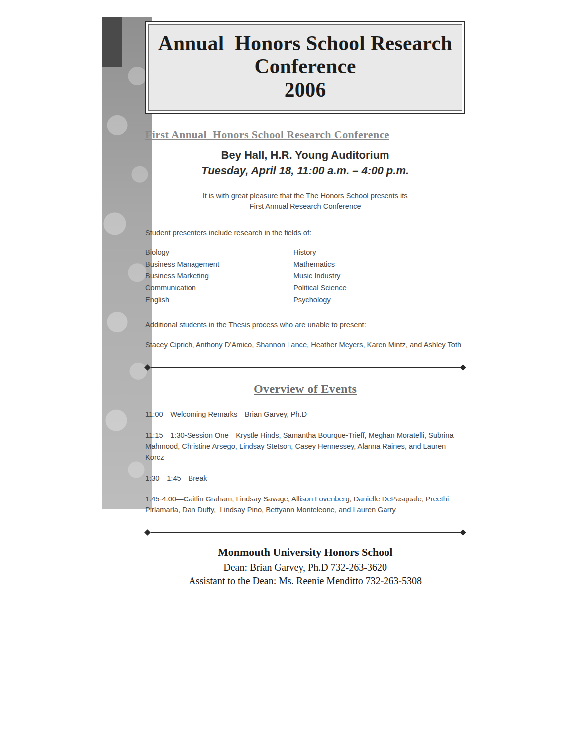Annual Honors School Research
Conference
2006
First Annual Honors School Research Conference
Bey Hall, H.R. Young Auditorium Tuesday, April 18, 11:00 a.m. – 4:00 p.m.
It is with great pleasure that the The Honors School presents its
First Annual Research Conference
Student presenters include research in the fields of:
Biology
Business Management
Business Marketing
Communication
English
History
Mathematics
Music Industry
Political Science
Psychology
Additional students in the Thesis process who are unable to present:
Stacey Ciprich, Anthony D’Amico, Shannon Lance, Heather Meyers, Karen Mintz, and Ashley Toth
Overview of Events
11:00—Welcoming Remarks—Brian Garvey, Ph.D
11:15—1:30-Session One—Krystle Hinds, Samantha Bourque-Trieff, Meghan Moratelli, Subrina Mahmood, Christine Arsego, Lindsay Stetson, Casey Hennessey, Alanna Raines, and Lauren Korcz
1:30—1:45—Break
1:45-4:00—Caitlin Graham, Lindsay Savage, Allison Lovenberg, Danielle DePasquale, Preethi Pirlamarla, Dan Duffy, Lindsay Pino, Bettyann Monteleone, and Lauren Garry
Monmouth University Honors School
Dean: Brian Garvey, Ph.D 732-263-3620
Assistant to the Dean: Ms. Reenie Menditto 732-263-5308